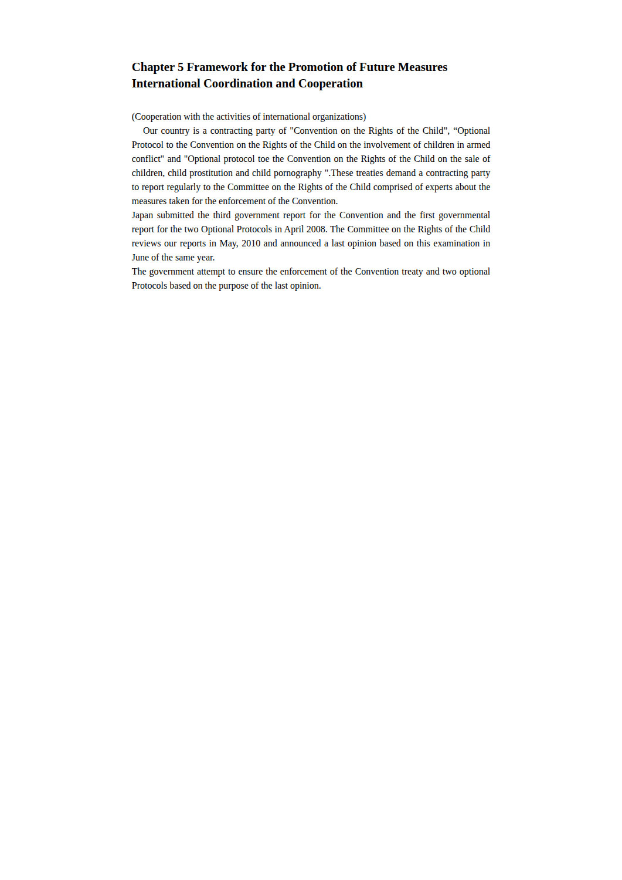Chapter 5 Framework for the Promotion of Future Measures International Coordination and Cooperation
(Cooperation with the activities of international organizations)
Our country is a contracting party of "Convention on the Rights of the Child”, “Optional Protocol to the Convention on the Rights of the Child on the involvement of children in armed conflict" and "Optional protocol toe the Convention on the Rights of the Child on the sale of children, child prostitution and child pornography ".These treaties demand a contracting party to report regularly to the Committee on the Rights of the Child comprised of experts about the measures taken for the enforcement of the Convention.
Japan submitted the third government report for the Convention and the first governmental report for the two Optional Protocols in April 2008. The Committee on the Rights of the Child reviews our reports in May, 2010 and announced a last opinion based on this examination in June of the same year.
The government attempt to ensure the enforcement of the Convention treaty and two optional Protocols based on the purpose of the last opinion.